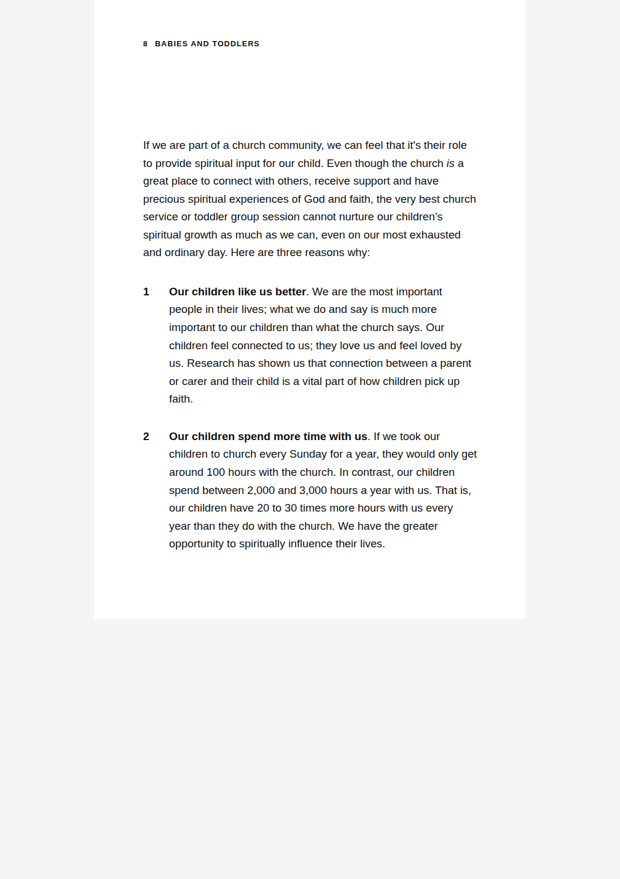8 Babies and Toddlers
If we are part of a church community, we can feel that it's their role to provide spiritual input for our child. Even though the church is a great place to connect with others, receive support and have precious spiritual experiences of God and faith, the very best church service or toddler group session cannot nurture our children’s spiritual growth as much as we can, even on our most exhausted and ordinary day. Here are three reasons why:
Our children like us better. We are the most important people in their lives; what we do and say is much more important to our children than what the church says. Our children feel connected to us; they love us and feel loved by us. Research has shown us that connection between a parent or carer and their child is a vital part of how children pick up faith.
Our children spend more time with us. If we took our children to church every Sunday for a year, they would only get around 100 hours with the church. In contrast, our children spend between 2,000 and 3,000 hours a year with us. That is, our children have 20 to 30 times more hours with us every year than they do with the church. We have the greater opportunity to spiritually influence their lives.